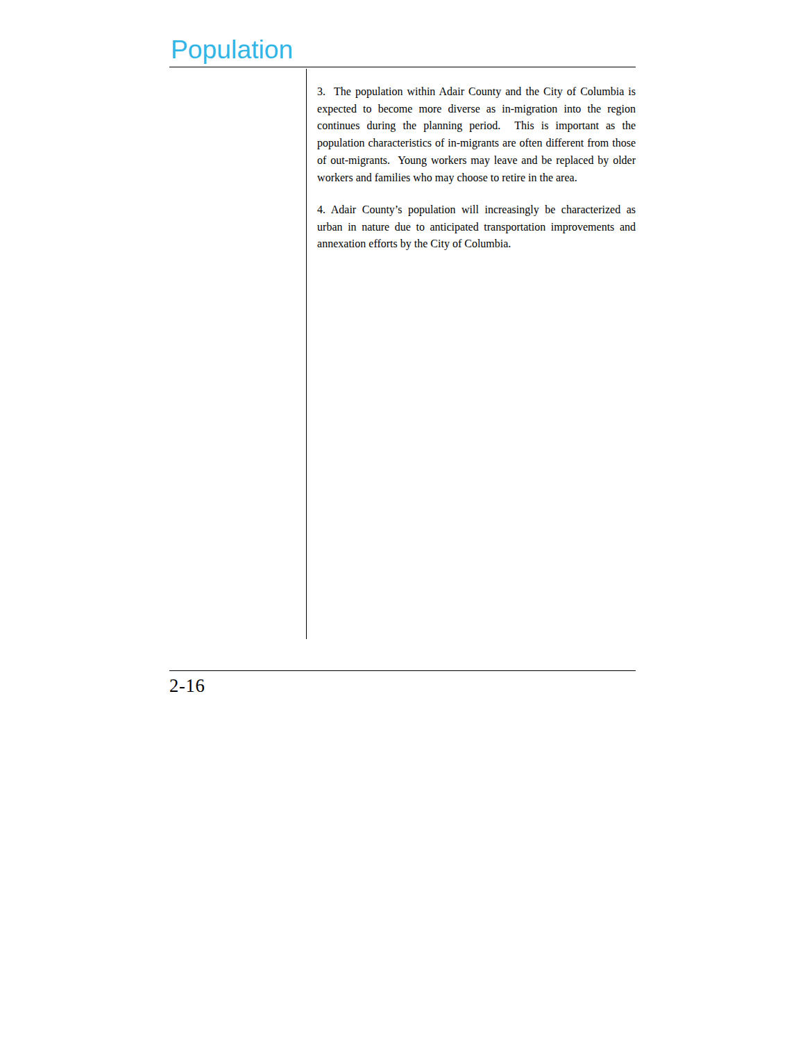Population
3. The population within Adair County and the City of Columbia is expected to become more diverse as in-migration into the region continues during the planning period. This is important as the population characteristics of in-migrants are often different from those of out-migrants. Young workers may leave and be replaced by older workers and families who may choose to retire in the area.
4. Adair County’s population will increasingly be characterized as urban in nature due to anticipated transportation improvements and annexation efforts by the City of Columbia.
2-16